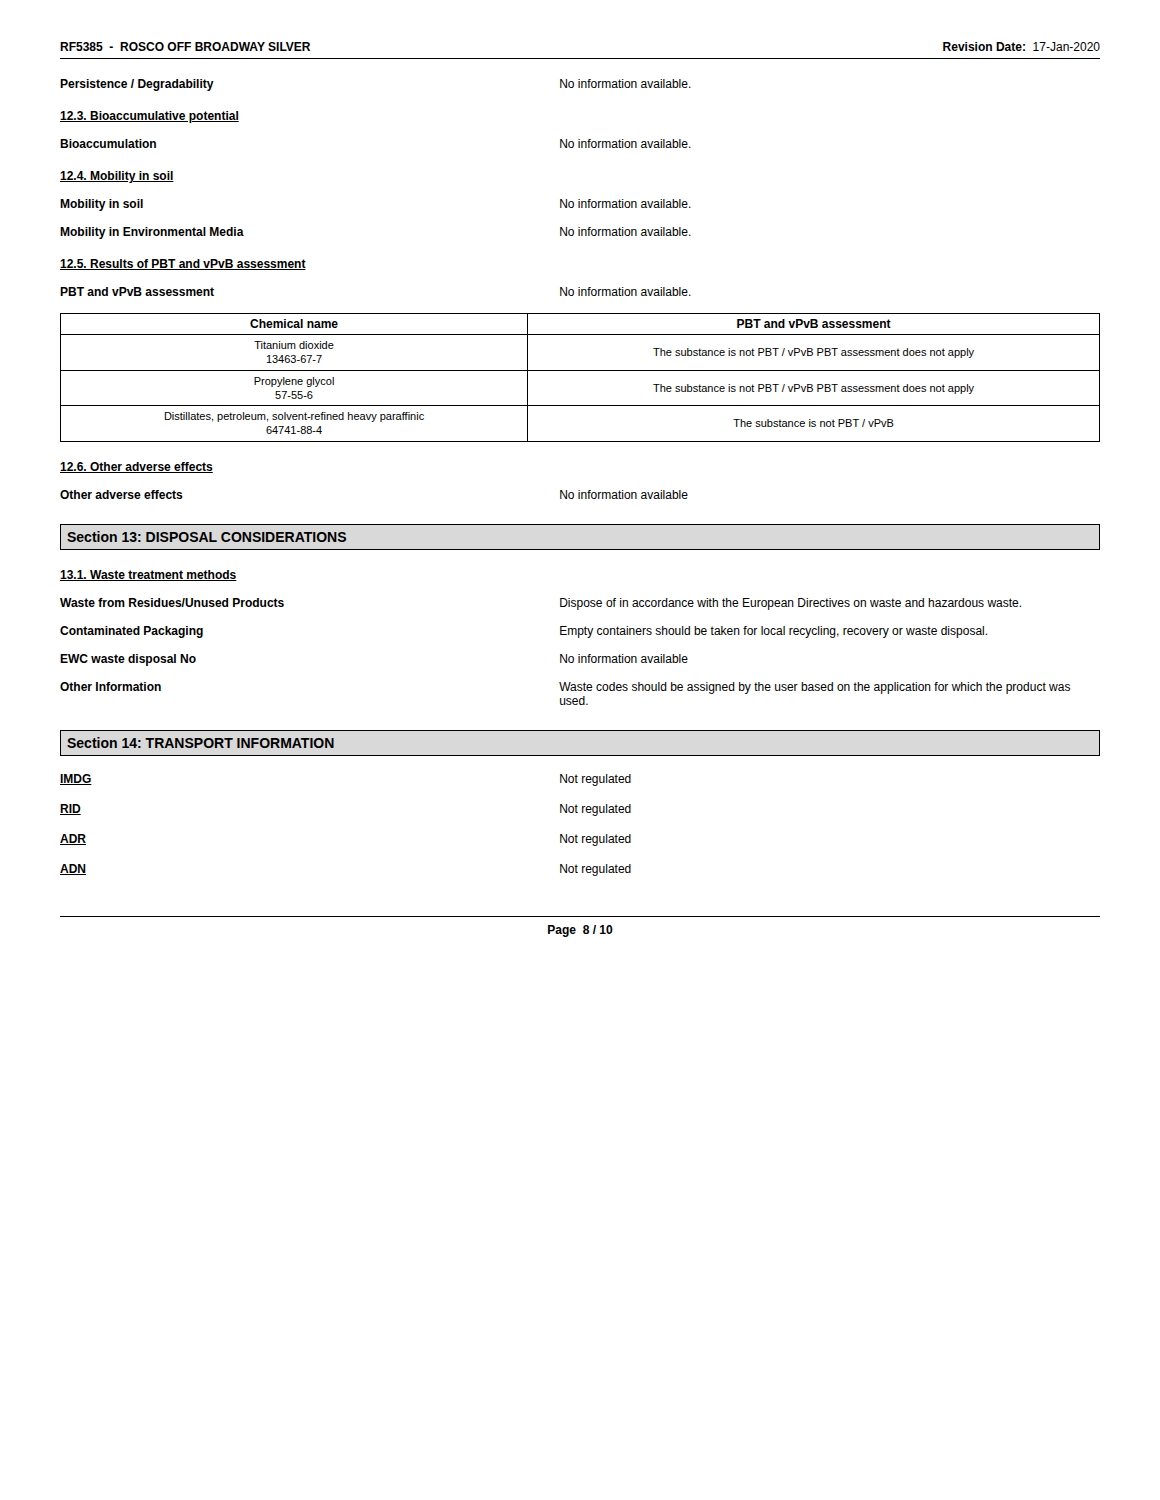RF5385 - ROSCO OFF BROADWAY SILVER
Revision Date: 17-Jan-2020
Persistence / Degradability
No information available.
12.3. Bioaccumulative potential
Bioaccumulation
No information available.
12.4. Mobility in soil
Mobility in soil
No information available.
Mobility in Environmental Media
No information available.
12.5. Results of PBT and vPvB assessment
PBT and vPvB assessment
No information available.
| Chemical name | PBT and vPvB assessment |
| --- | --- |
| Titanium dioxide 13463-67-7 | The substance is not PBT / vPvB PBT assessment does not apply |
| Propylene glycol 57-55-6 | The substance is not PBT / vPvB PBT assessment does not apply |
| Distillates, petroleum, solvent-refined heavy paraffinic 64741-88-4 | The substance is not PBT / vPvB |
12.6. Other adverse effects
Other adverse effects
No information available
Section 13: DISPOSAL CONSIDERATIONS
13.1. Waste treatment methods
Waste from Residues/Unused Products
Dispose of in accordance with the European Directives on waste and hazardous waste.
Contaminated Packaging
Empty containers should be taken for local recycling, recovery or waste disposal.
EWC waste disposal No
No information available
Other Information
Waste codes should be assigned by the user based on the application for which the product was used.
Section 14: TRANSPORT INFORMATION
IMDG
Not regulated
RID
Not regulated
ADR
Not regulated
ADN
Not regulated
Page 8 / 10